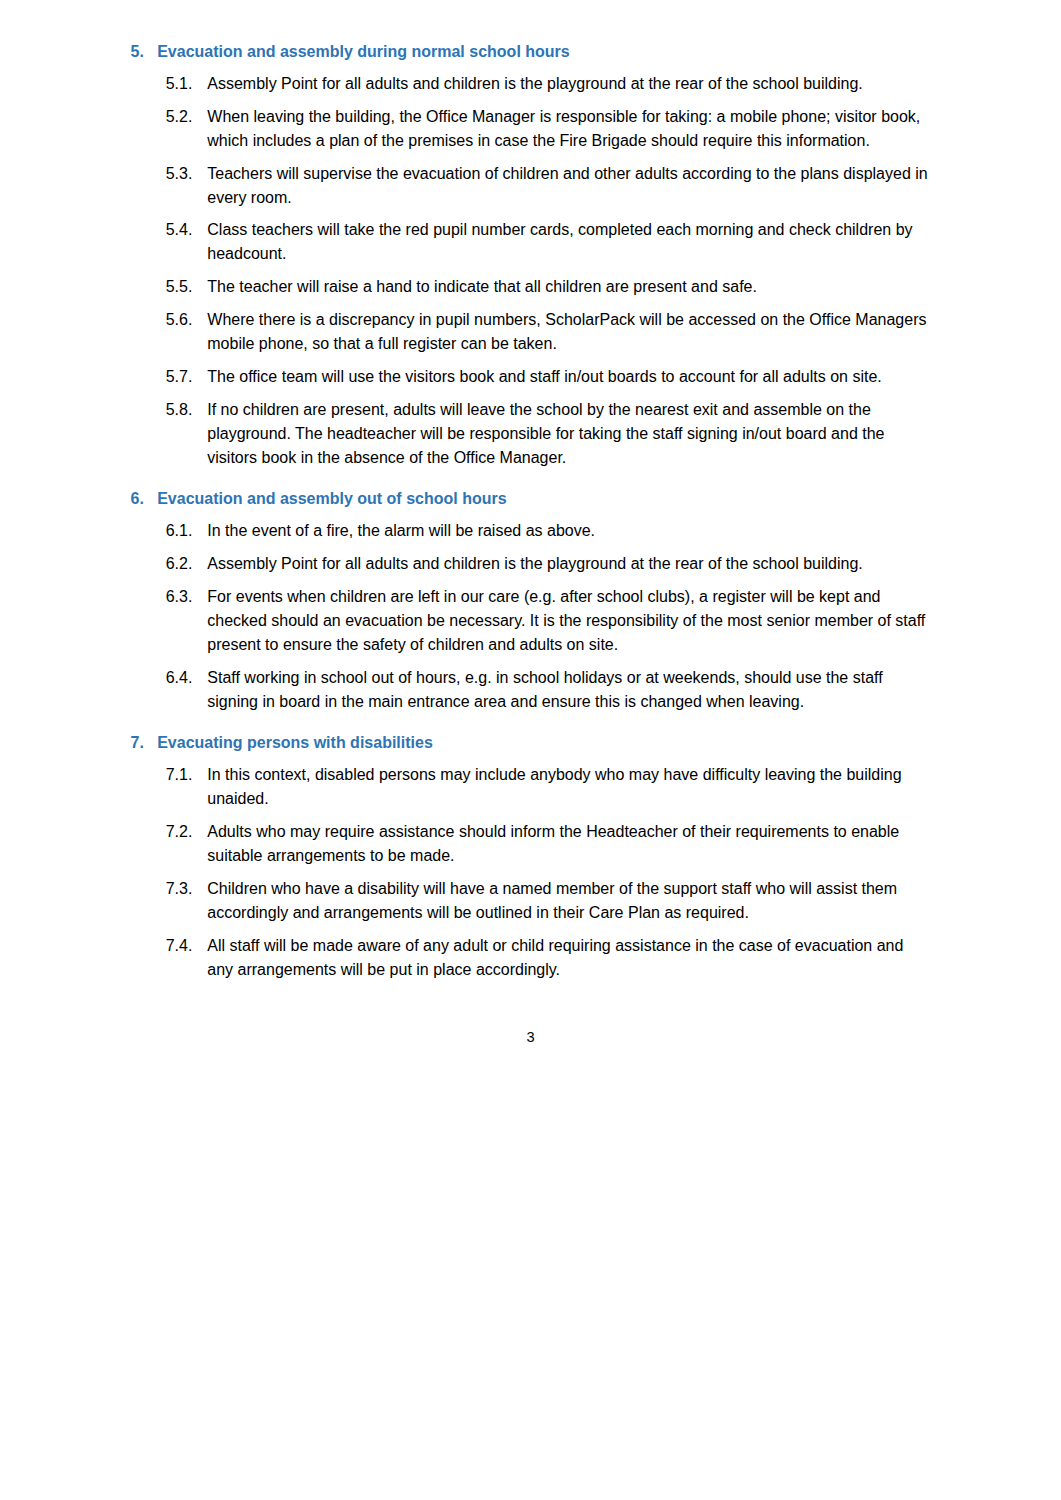5. Evacuation and assembly during normal school hours
5.1. Assembly Point for all adults and children is the playground at the rear of the school building.
5.2. When leaving the building, the Office Manager is responsible for taking: a mobile phone; visitor book, which includes a plan of the premises in case the Fire Brigade should require this information.
5.3. Teachers will supervise the evacuation of children and other adults according to the plans displayed in every room.
5.4. Class teachers will take the red pupil number cards, completed each morning and check children by headcount.
5.5. The teacher will raise a hand to indicate that all children are present and safe.
5.6. Where there is a discrepancy in pupil numbers, ScholarPack will be accessed on the Office Managers mobile phone, so that a full register can be taken.
5.7. The office team will use the visitors book and staff in/out boards to account for all adults on site.
5.8. If no children are present, adults will leave the school by the nearest exit and assemble on the playground. The headteacher will be responsible for taking the staff signing in/out board and the visitors book in the absence of the Office Manager.
6. Evacuation and assembly out of school hours
6.1. In the event of a fire, the alarm will be raised as above.
6.2. Assembly Point for all adults and children is the playground at the rear of the school building.
6.3. For events when children are left in our care (e.g. after school clubs), a register will be kept and checked should an evacuation be necessary. It is the responsibility of the most senior member of staff present to ensure the safety of children and adults on site.
6.4. Staff working in school out of hours, e.g. in school holidays or at weekends, should use the staff signing in board in the main entrance area and ensure this is changed when leaving.
7. Evacuating persons with disabilities
7.1. In this context, disabled persons may include anybody who may have difficulty leaving the building unaided.
7.2. Adults who may require assistance should inform the Headteacher of their requirements to enable suitable arrangements to be made.
7.3. Children who have a disability will have a named member of the support staff who will assist them accordingly and arrangements will be outlined in their Care Plan as required.
7.4. All staff will be made aware of any adult or child requiring assistance in the case of evacuation and any arrangements will be put in place accordingly.
3